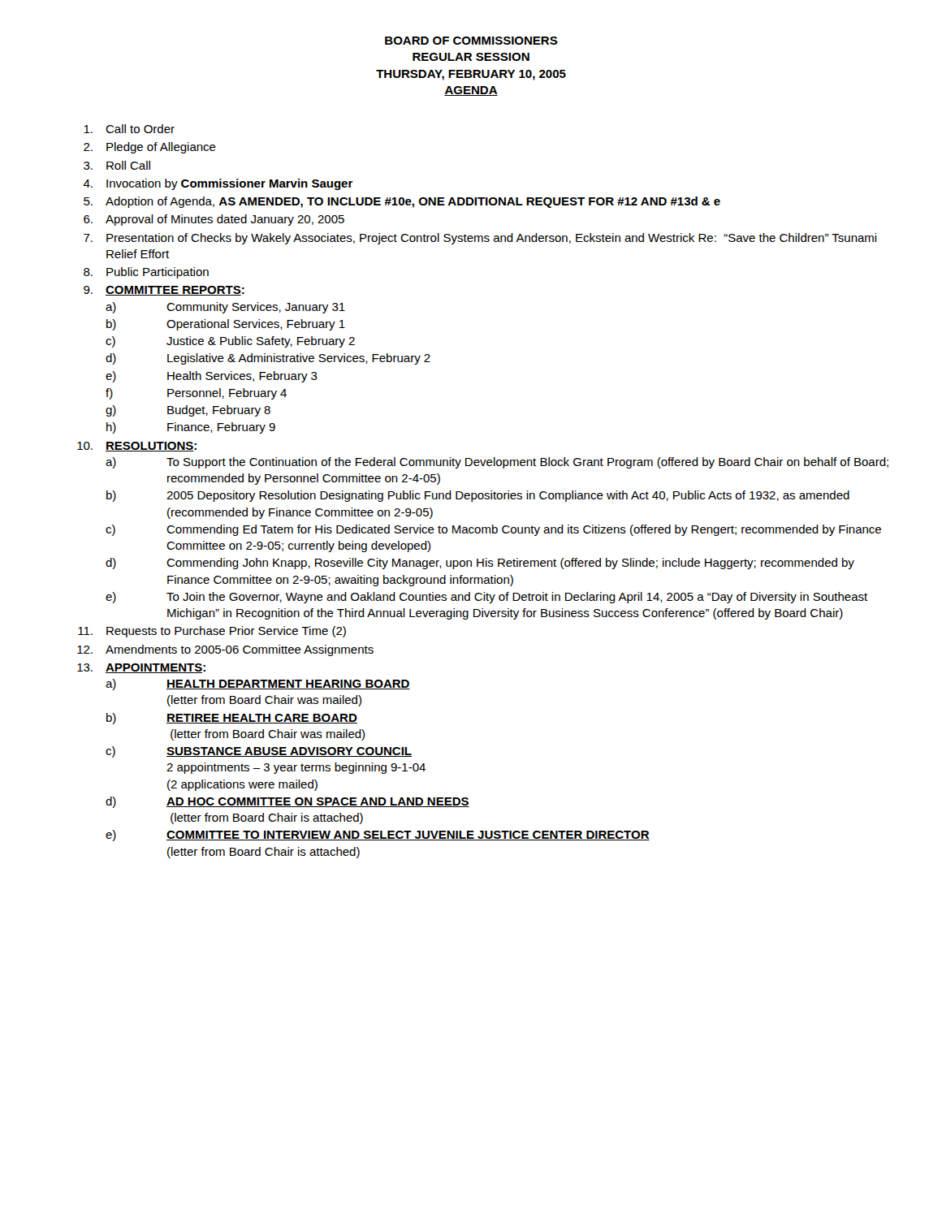BOARD OF COMMISSIONERS REGULAR SESSION THURSDAY, FEBRUARY 10, 2005 AGENDA
1. Call to Order
2. Pledge of Allegiance
3. Roll Call
4. Invocation by Commissioner Marvin Sauger
5. Adoption of Agenda, AS AMENDED, TO INCLUDE #10e, ONE ADDITIONAL REQUEST FOR #12 AND #13d & e
6. Approval of Minutes dated January 20, 2005
7. Presentation of Checks by Wakely Associates, Project Control Systems and Anderson, Eckstein and Westrick Re: “Save the Children” Tsunami Relief Effort
8. Public Participation
9. COMMITTEE REPORTS:
a) Community Services, January 31
b) Operational Services, February 1
c) Justice & Public Safety, February 2
d) Legislative & Administrative Services, February 2
e) Health Services, February 3
f) Personnel, February 4
g) Budget, February 8
h) Finance, February 9
10. RESOLUTIONS:
a) To Support the Continuation of the Federal Community Development Block Grant Program (offered by Board Chair on behalf of Board; recommended by Personnel Committee on 2-4-05)
b) 2005 Depository Resolution Designating Public Fund Depositories in Compliance with Act 40, Public Acts of 1932, as amended (recommended by Finance Committee on 2-9-05)
c) Commending Ed Tatem for His Dedicated Service to Macomb County and its Citizens (offered by Rengert; recommended by Finance Committee on 2-9-05; currently being developed)
d) Commending John Knapp, Roseville City Manager, upon His Retirement (offered by Slinde; include Haggerty; recommended by Finance Committee on 2-9-05; awaiting background information)
e) To Join the Governor, Wayne and Oakland Counties and City of Detroit in Declaring April 14, 2005 a “Day of Diversity in Southeast Michigan” in Recognition of the Third Annual Leveraging Diversity for Business Success Conference” (offered by Board Chair)
11. Requests to Purchase Prior Service Time (2)
12. Amendments to 2005-06 Committee Assignments
13. APPOINTMENTS:
a) HEALTH DEPARTMENT HEARING BOARD(letter from Board Chair was mailed)
b) RETIREE HEALTH CARE BOARD (letter from Board Chair was mailed)
c) SUBSTANCE ABUSE ADVISORY COUNCIL 2 appointments – 3 year terms beginning 9-1-04(2 applications were mailed)
d) AD HOC COMMITTEE ON SPACE AND LAND NEEDS (letter from Board Chair is attached)
e) COMMITTEE TO INTERVIEW AND SELECT JUVENILE JUSTICE CENTER DIRECTOR(letter from Board Chair is attached)